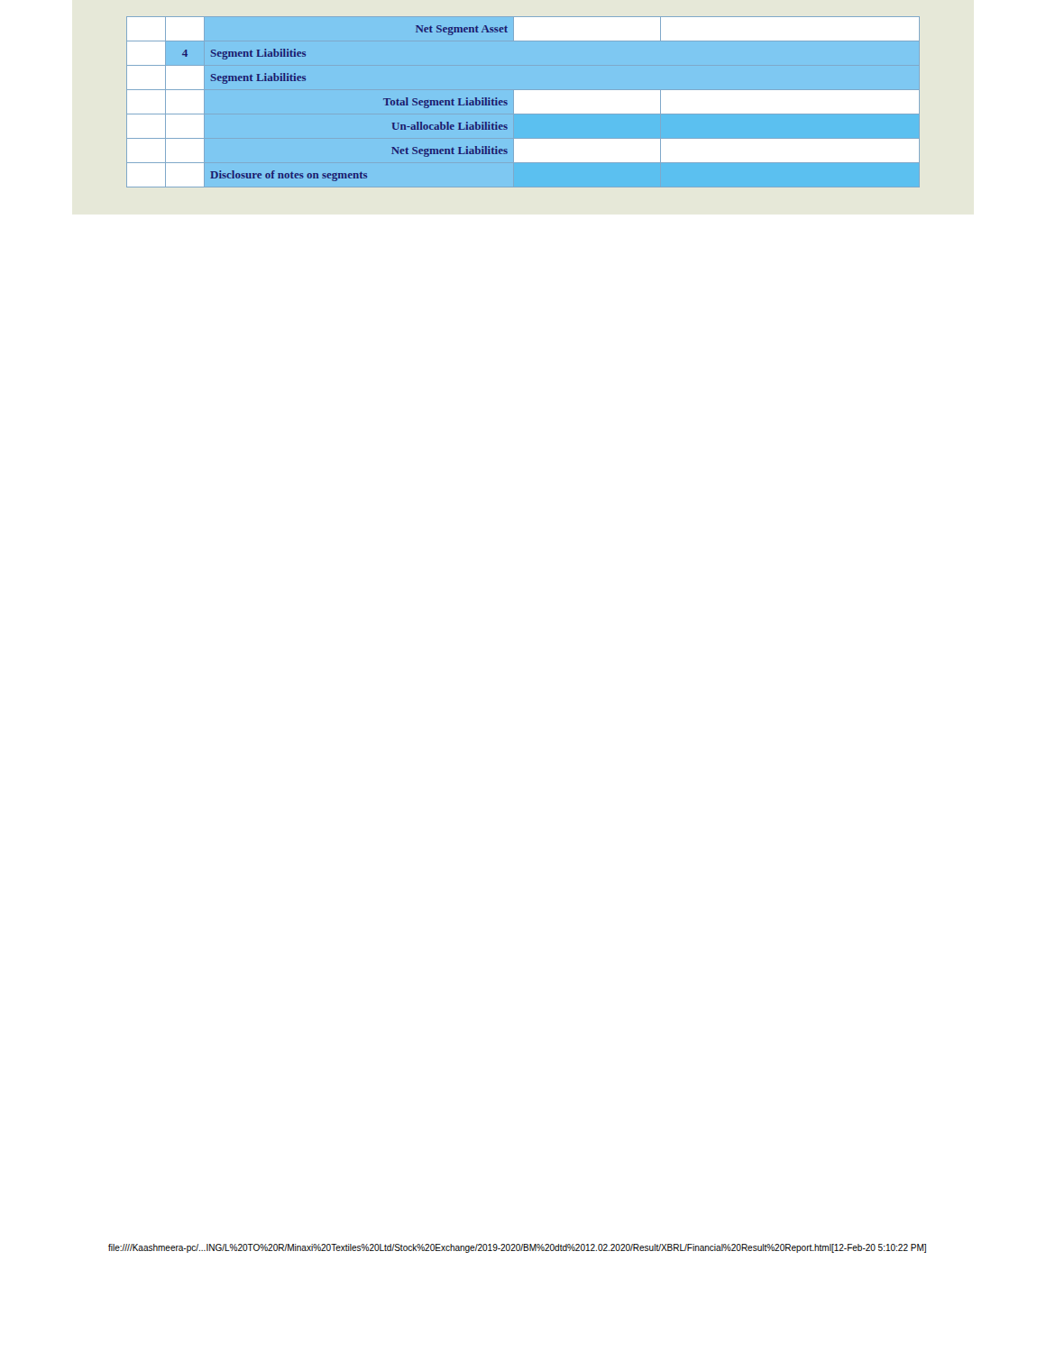| | | Net Segment Asset | | |
| | 4 | Segment Liabilities |
| | | Segment Liabilities |
| | | Total Segment Liabilities | | |
| | | Un-allocable Liabilities | | |
| | | Net Segment Liabilities | | |
| | | Disclosure of notes on segments | | |
file:////Kaashmeera-pc/...ING/L%20TO%20R/Minaxi%20Textiles%20Ltd/Stock%20Exchange/2019-2020/BM%20dtd%2012.02.2020/Result/XBRL/Financial%20Result%20Report.html[12-Feb-20 5:10:22 PM]